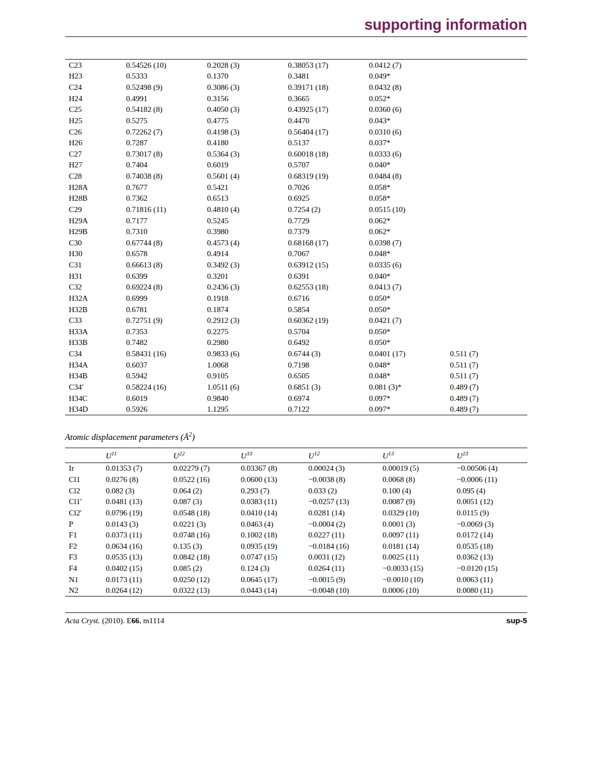supporting information
| C23 | 0.54526 (10) | 0.2028 (3) | 0.38053 (17) | 0.0412 (7) | |
| H23 | 0.5333 | 0.1370 | 0.3481 | 0.049* | |
| C24 | 0.52498 (9) | 0.3086 (3) | 0.39171 (18) | 0.0432 (8) | |
| H24 | 0.4991 | 0.3156 | 0.3665 | 0.052* | |
| C25 | 0.54182 (8) | 0.4050 (3) | 0.43925 (17) | 0.0360 (6) | |
| H25 | 0.5275 | 0.4775 | 0.4470 | 0.043* | |
| C26 | 0.72262 (7) | 0.4198 (3) | 0.56404 (17) | 0.0310 (6) | |
| H26 | 0.7287 | 0.4180 | 0.5137 | 0.037* | |
| C27 | 0.73017 (8) | 0.5364 (3) | 0.60018 (18) | 0.0333 (6) | |
| H27 | 0.7404 | 0.6019 | 0.5707 | 0.040* | |
| C28 | 0.74038 (8) | 0.5601 (4) | 0.68319 (19) | 0.0484 (8) | |
| H28A | 0.7677 | 0.5421 | 0.7026 | 0.058* | |
| H28B | 0.7362 | 0.6513 | 0.6925 | 0.058* | |
| C29 | 0.71816 (11) | 0.4810 (4) | 0.7254 (2) | 0.0515 (10) | |
| H29A | 0.7177 | 0.5245 | 0.7729 | 0.062* | |
| H29B | 0.7310 | 0.3980 | 0.7379 | 0.062* | |
| C30 | 0.67744 (8) | 0.4573 (4) | 0.68168 (17) | 0.0398 (7) | |
| H30 | 0.6578 | 0.4914 | 0.7067 | 0.048* | |
| C31 | 0.66613 (8) | 0.3492 (3) | 0.63912 (15) | 0.0335 (6) | |
| H31 | 0.6399 | 0.3201 | 0.6391 | 0.040* | |
| C32 | 0.69224 (8) | 0.2436 (3) | 0.62553 (18) | 0.0413 (7) | |
| H32A | 0.6999 | 0.1918 | 0.6716 | 0.050* | |
| H32B | 0.6781 | 0.1874 | 0.5854 | 0.050* | |
| C33 | 0.72751 (9) | 0.2912 (3) | 0.60362 (19) | 0.0421 (7) | |
| H33A | 0.7353 | 0.2275 | 0.5704 | 0.050* | |
| H33B | 0.7482 | 0.2980 | 0.6492 | 0.050* | |
| C34 | 0.58431 (16) | 0.9833 (6) | 0.6744 (3) | 0.0401 (17) | 0.511 (7) |
| H34A | 0.6037 | 1.0068 | 0.7198 | 0.048* | 0.511 (7) |
| H34B | 0.5942 | 0.9105 | 0.6505 | 0.048* | 0.511 (7) |
| C34′ | 0.58224 (16) | 1.0511 (6) | 0.6851 (3) | 0.081 (3)* | 0.489 (7) |
| H34C | 0.6019 | 0.9840 | 0.6974 | 0.097* | 0.489 (7) |
| H34D | 0.5926 | 1.1295 | 0.7122 | 0.097* | 0.489 (7) |
Atomic displacement parameters (Å2)
| | U 11 | U 22 | U 33 | U 12 | U 13 | U 23 |
| --- | --- | --- | --- | --- | --- | --- |
| Ir | 0.01353 (7) | 0.02279 (7) | 0.03367 (8) | 0.00024 (3) | 0.00019 (5) | −0.00506 (4) |
| Cl1 | 0.0276 (8) | 0.0522 (16) | 0.0600 (13) | −0.0038 (8) | 0.0068 (8) | −0.0006 (11) |
| Cl2 | 0.082 (3) | 0.064 (2) | 0.293 (7) | 0.033 (2) | 0.100 (4) | 0.095 (4) |
| Cl1′ | 0.0481 (13) | 0.087 (3) | 0.0383 (11) | −0.0257 (13) | 0.0087 (9) | 0.0051 (12) |
| Cl2′ | 0.0796 (19) | 0.0548 (18) | 0.0410 (14) | 0.0281 (14) | 0.0329 (10) | 0.0115 (9) |
| P | 0.0143 (3) | 0.0221 (3) | 0.0463 (4) | −0.0004 (2) | 0.0001 (3) | −0.0069 (3) |
| F1 | 0.0373 (11) | 0.0748 (16) | 0.1002 (18) | 0.0227 (11) | 0.0097 (11) | 0.0172 (14) |
| F2 | 0.0634 (16) | 0.135 (3) | 0.0935 (19) | −0.0184 (16) | 0.0181 (14) | 0.0535 (18) |
| F3 | 0.0535 (13) | 0.0842 (18) | 0.0747 (15) | 0.0031 (12) | 0.0025 (11) | 0.0362 (13) |
| F4 | 0.0402 (15) | 0.085 (2) | 0.124 (3) | 0.0264 (11) | −0.0033 (15) | −0.0120 (15) |
| N1 | 0.0173 (11) | 0.0250 (12) | 0.0645 (17) | −0.0015 (9) | −0.0010 (10) | 0.0063 (11) |
| N2 | 0.0264 (12) | 0.0322 (13) | 0.0443 (14) | −0.0048 (10) | 0.0006 (10) | 0.0080 (11) |
Acta Cryst. (2010). E66, m1114
sup-5